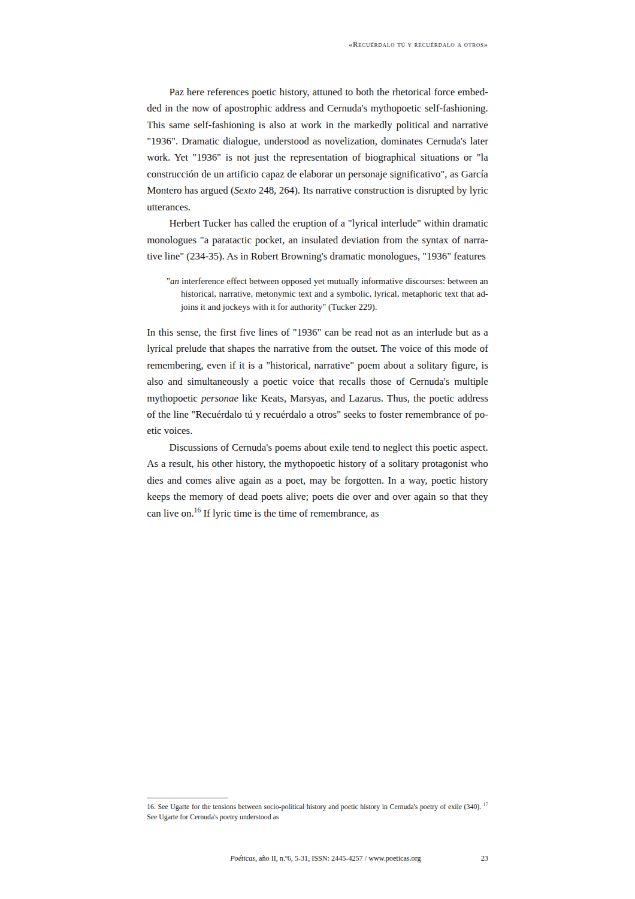«Recuérdalo tú y recuérdalo a otros»
Paz here references poetic history, attuned to both the rhetorical force embedded in the now of apostrophic address and Cernuda's mythopoetic self-fashioning. This same self-fashioning is also at work in the markedly political and narrative "1936". Dramatic dialogue, understood as novelization, dominates Cernuda's later work. Yet "1936" is not just the representation of biographical situations or "la construcción de un artificio capaz de elaborar un personaje significativo", as García Montero has argued (Sexto 248, 264). Its narrative construction is disrupted by lyric utterances.
Herbert Tucker has called the eruption of a "lyrical interlude" within dramatic monologues "a paratactic pocket, an insulated deviation from the syntax of narrative line" (234-35). As in Robert Browning's dramatic monologues, "1936" features
"an interference effect between opposed yet mutually informative discourses: between an historical, narrative, metonymic text and a symbolic, lyrical, metaphoric text that adjoins it and jockeys with it for authority" (Tucker 229).
In this sense, the first five lines of "1936" can be read not as an interlude but as a lyrical prelude that shapes the narrative from the outset. The voice of this mode of remembering, even if it is a "historical, narrative" poem about a solitary figure, is also and simultaneously a poetic voice that recalls those of Cernuda's multiple mythopoetic personae like Keats, Marsyas, and Lazarus. Thus, the poetic address of the line "Recuérdalo tú y recuérdalo a otros" seeks to foster remembrance of poetic voices.
Discussions of Cernuda's poems about exile tend to neglect this poetic aspect. As a result, his other history, the mythopoetic history of a solitary protagonist who dies and comes alive again as a poet, may be forgotten. In a way, poetic history keeps the memory of dead poets alive; poets die over and over again so that they can live on.16 If lyric time is the time of remembrance, as
16. See Ugarte for the tensions between socio-political history and poetic history in Cernuda's poetry of exile (340). 17 See Ugarte for Cernuda's poetry understood as
Poéticas, año II, n.º6, 5-31, ISSN: 2445-4257 / www.poeticas.org
23